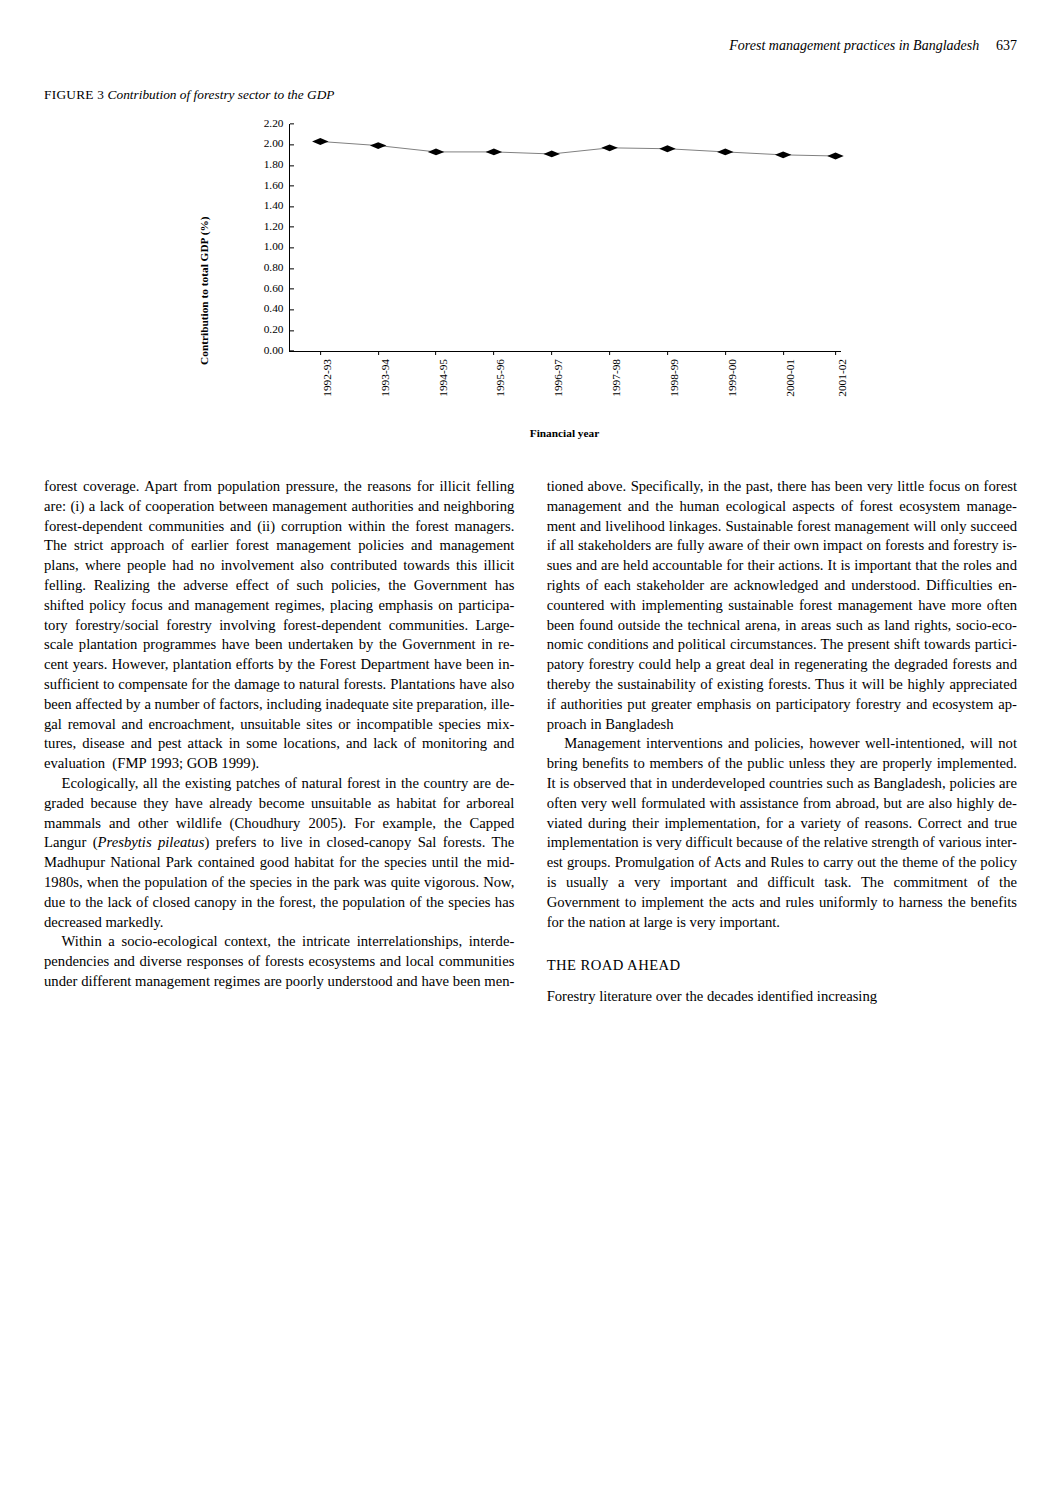Forest management practices in Bangladesh 637
FIGURE 3 Contribution of forestry sector to the GDP
Contribution to total GDP (%)
2.20
2.00
1.80
1.60
1.40
1.20
1.00
0.80
0.60
0.40
0.20
0.00
1992-93
1993-94
1994-95
1995-96
1996-97
1997-98
1998-99
1999-00
2000-01
2001-02
Financial year
forest coverage. Apart from population pressure, the reasons for illicit felling are: (i) a lack of cooperation between management authorities and neighboring forest-dependent communities and (ii) corruption within the forest managers. The strict approach of earlier forest management policies and management plans, where people had no involvement also contributed towards this illicit felling. Realizing the adverse effect of such policies, the Government has shifted policy focus and management regimes, placing emphasis on participatory forestry/social forestry involving forest-dependent communities. Large-scale plantation programmes have been undertaken by the Government in recent years. However, plantation efforts by the Forest Department have been insufficient to compensate for the damage to natural forests. Plantations have also been affected by a number of factors, including inadequate site preparation, illegal removal and encroachment, unsuitable sites or incompatible species mixtures, disease and pest attack in some locations, and lack of monitoring and evaluation (FMP 1993; GOB 1999).
Ecologically, all the existing patches of natural forest in the country are degraded because they have already become unsuitable as habitat for arboreal mammals and other wildlife (Choudhury 2005). For example, the Capped Langur (Presbytis pileatus) prefers to live in closed-canopy Sal forests. The Madhupur National Park contained good habitat for the species until the mid-1980s, when the population of the species in the park was quite vigorous. Now, due to the lack of closed canopy in the forest, the population of the species has decreased markedly.
Within a socio-ecological context, the intricate interrelationships, interdependencies and diverse responses of forests ecosystems and local communities under different management regimes are poorly understood and have been mentioned above. Specifically, in the past, there has been very little focus on forest management and the human ecological aspects of forest ecosystem management and livelihood linkages. Sustainable forest management will only succeed if all stakeholders are fully aware of their own impact on forests and forestry issues and are held accountable for their actions. It is important that the roles and rights of each stakeholder are acknowledged and understood. Difficulties encountered with implementing sustainable forest management have more often been found outside the technical arena, in areas such as land rights, socio-economic conditions and political circumstances. The present shift towards participatory forestry could help a great deal in regenerating the degraded forests and thereby the sustainability of existing forests. Thus it will be highly appreciated if authorities put greater emphasis on participatory forestry and ecosystem approach in Bangladesh
Management interventions and policies, however well-intentioned, will not bring benefits to members of the public unless they are properly implemented. It is observed that in underdeveloped countries such as Bangladesh, policies are often very well formulated with assistance from abroad, but are also highly deviated during their implementation, for a variety of reasons. Correct and true implementation is very difficult because of the relative strength of various interest groups. Promulgation of Acts and Rules to carry out the theme of the policy is usually a very important and difficult task. The commitment of the Government to implement the acts and rules uniformly to harness the benefits for the nation at large is very important.
The road ahead
Forestry literature over the decades identified increasing